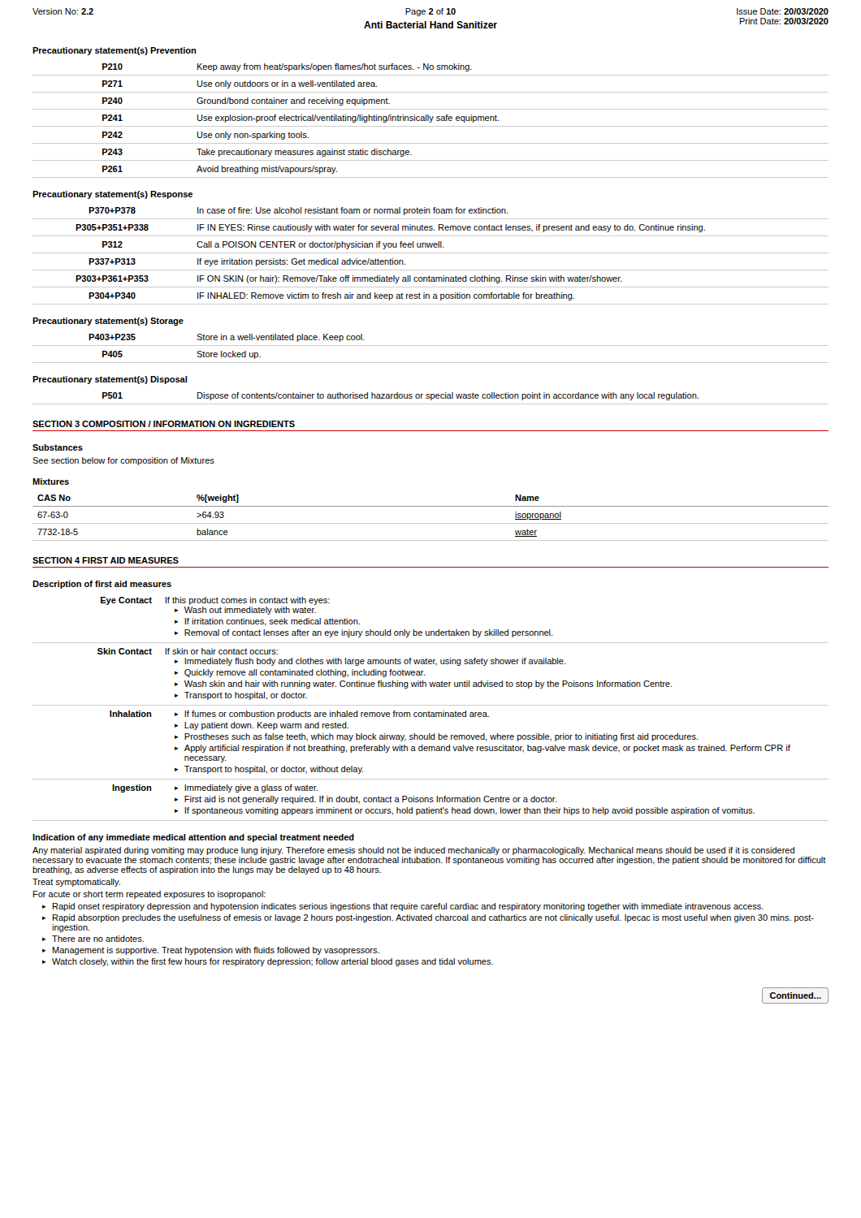Version No: 2.2
Page 2 of 10
Issue Date: 20/03/2020
Print Date: 20/03/2020
Anti Bacterial Hand Sanitizer
Precautionary statement(s) Prevention
| P210 | Keep away from heat/sparks/open flames/hot surfaces. - No smoking. |
| P271 | Use only outdoors or in a well-ventilated area. |
| P240 | Ground/bond container and receiving equipment. |
| P241 | Use explosion-proof electrical/ventilating/lighting/intrinsically safe equipment. |
| P242 | Use only non-sparking tools. |
| P243 | Take precautionary measures against static discharge. |
| P261 | Avoid breathing mist/vapours/spray. |
Precautionary statement(s) Response
| P370+P378 | In case of fire: Use alcohol resistant foam or normal protein foam for extinction. |
| P305+P351+P338 | IF IN EYES: Rinse cautiously with water for several minutes. Remove contact lenses, if present and easy to do. Continue rinsing. |
| P312 | Call a POISON CENTER or doctor/physician if you feel unwell. |
| P337+P313 | If eye irritation persists: Get medical advice/attention. |
| P303+P361+P353 | IF ON SKIN (or hair): Remove/Take off immediately all contaminated clothing. Rinse skin with water/shower. |
| P304+P340 | IF INHALED: Remove victim to fresh air and keep at rest in a position comfortable for breathing. |
Precautionary statement(s) Storage
| P403+P235 | Store in a well-ventilated place. Keep cool. |
| P405 | Store locked up. |
Precautionary statement(s) Disposal
| P501 | Dispose of contents/container to authorised hazardous or special waste collection point in accordance with any local regulation. |
SECTION 3 COMPOSITION / INFORMATION ON INGREDIENTS
Substances
See section below for composition of Mixtures
Mixtures
| CAS No | %[weight] | Name |
| --- | --- | --- |
| 67-63-0 | >64.93 | isopropanol |
| 7732-18-5 | balance | water |
SECTION 4 FIRST AID MEASURES
Description of first aid measures
| Eye Contact | If this product comes in contact with eyes: Wash out immediately with water. If irritation continues, seek medical attention. Removal of contact lenses after an eye injury should only be undertaken by skilled personnel. |
| Skin Contact | If skin or hair contact occurs: Immediately flush body and clothes with large amounts of water, using safety shower if available. Quickly remove all contaminated clothing, including footwear. Wash skin and hair with running water. Continue flushing with water until advised to stop by the Poisons Information Centre. Transport to hospital, or doctor. |
| Inhalation | If fumes or combustion products are inhaled remove from contaminated area. Lay patient down. Keep warm and rested. Prostheses such as false teeth, which may block airway, should be removed, where possible, prior to initiating first aid procedures. Apply artificial respiration if not breathing, preferably with a demand valve resuscitator, bag-valve mask device, or pocket mask as trained. Perform CPR if necessary. Transport to hospital, or doctor, without delay. |
| Ingestion | Immediately give a glass of water. First aid is not generally required. If in doubt, contact a Poisons Information Centre or a doctor. If spontaneous vomiting appears imminent or occurs, hold patient's head down, lower than their hips to help avoid possible aspiration of vomitus. |
Indication of any immediate medical attention and special treatment needed
Any material aspirated during vomiting may produce lung injury. Therefore emesis should not be induced mechanically or pharmacologically. Mechanical means should be used if it is considered necessary to evacuate the stomach contents; these include gastric lavage after endotracheal intubation. If spontaneous vomiting has occurred after ingestion, the patient should be monitored for difficult breathing, as adverse effects of aspiration into the lungs may be delayed up to 48 hours.
Treat symptomatically.
For acute or short term repeated exposures to isopropanol:
Rapid onset respiratory depression and hypotension indicates serious ingestions that require careful cardiac and respiratory monitoring together with immediate intravenous access.
Rapid absorption precludes the usefulness of emesis or lavage 2 hours post-ingestion. Activated charcoal and cathartics are not clinically useful. Ipecac is most useful when given 30 mins. post-ingestion.
There are no antidotes.
Management is supportive. Treat hypotension with fluids followed by vasopressors.
Watch closely, within the first few hours for respiratory depression; follow arterial blood gases and tidal volumes.
Continued...